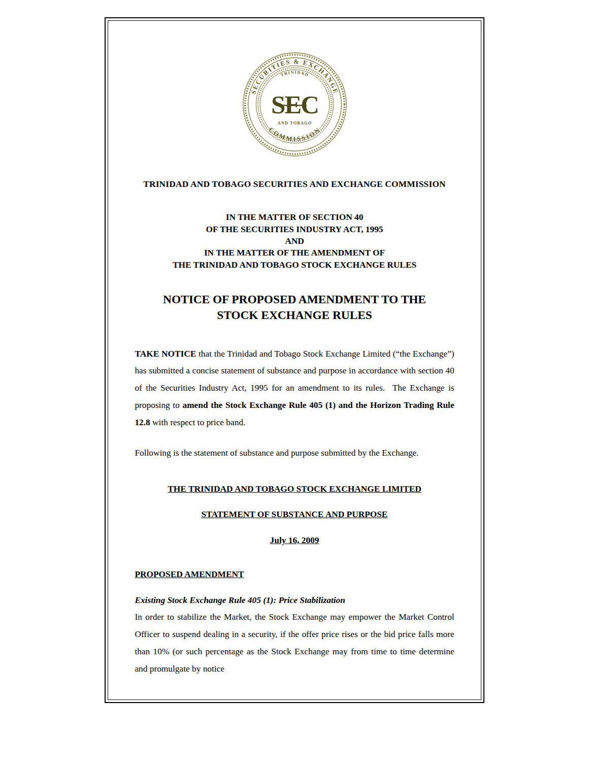SECURITIES & EXCHANGE COMMISSION TRINIDAD AND TOBAGO SEC
TRINIDAD AND TOBAGO SECURITIES AND EXCHANGE COMMISSION
IN THE MATTER OF SECTION 40
OF THE SECURITIES INDUSTRY ACT, 1995
AND
IN THE MATTER OF THE AMENDMENT OF
THE TRINIDAD AND TOBAGO STOCK EXCHANGE RULES
NOTICE OF PROPOSED AMENDMENT TO THE STOCK EXCHANGE RULES
TAKE NOTICE that the Trinidad and Tobago Stock Exchange Limited (“the Exchange”) has submitted a concise statement of substance and purpose in accordance with section 40 of the Securities Industry Act, 1995 for an amendment to its rules. The Exchange is proposing to amend the Stock Exchange Rule 405 (1) and the Horizon Trading Rule 12.8 with respect to price band.
Following is the statement of substance and purpose submitted by the Exchange.
THE TRINIDAD AND TOBAGO STOCK EXCHANGE LIMITED
STATEMENT OF SUBSTANCE AND PURPOSE
July 16, 2009
PROPOSED AMENDMENT
Existing Stock Exchange Rule 405 (1): Price Stabilization
In order to stabilize the Market, the Stock Exchange may empower the Market Control Officer to suspend dealing in a security, if the offer price rises or the bid price falls more than 10% (or such percentage as the Stock Exchange may from time to time determine and promulgate by notice